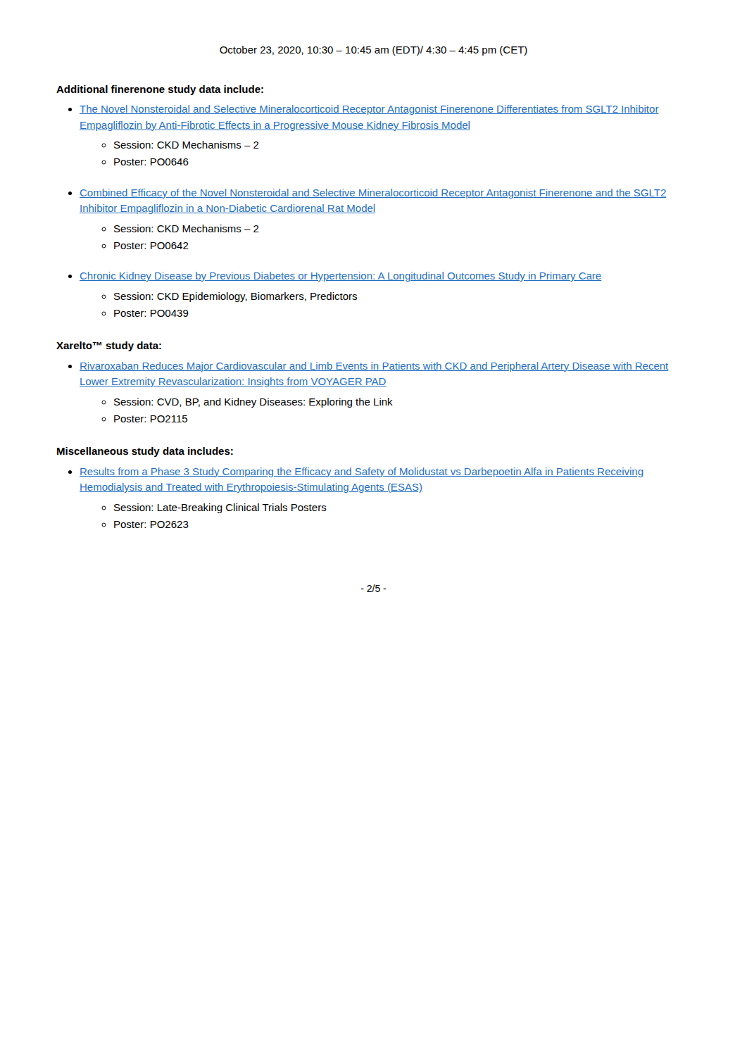October 23, 2020, 10:30 – 10:45 am (EDT)/ 4:30 – 4:45 pm (CET)
Additional finerenone study data include:
The Novel Nonsteroidal and Selective Mineralocorticoid Receptor Antagonist Finerenone Differentiates from SGLT2 Inhibitor Empagliflozin by Anti-Fibrotic Effects in a Progressive Mouse Kidney Fibrosis Model
Session: CKD Mechanisms – 2
Poster: PO0646
Combined Efficacy of the Novel Nonsteroidal and Selective Mineralocorticoid Receptor Antagonist Finerenone and the SGLT2 Inhibitor Empagliflozin in a Non-Diabetic Cardiorenal Rat Model
Session: CKD Mechanisms – 2
Poster: PO0642
Chronic Kidney Disease by Previous Diabetes or Hypertension: A Longitudinal Outcomes Study in Primary Care
Session: CKD Epidemiology, Biomarkers, Predictors
Poster: PO0439
Xarelto™ study data:
Rivaroxaban Reduces Major Cardiovascular and Limb Events in Patients with CKD and Peripheral Artery Disease with Recent Lower Extremity Revascularization: Insights from VOYAGER PAD
Session: CVD, BP, and Kidney Diseases: Exploring the Link
Poster: PO2115
Miscellaneous study data includes:
Results from a Phase 3 Study Comparing the Efficacy and Safety of Molidustat vs Darbepoetin Alfa in Patients Receiving Hemodialysis and Treated with Erythropoiesis-Stimulating Agents (ESAS)
Session: Late-Breaking Clinical Trials Posters
Poster: PO2623
- 2/5 -